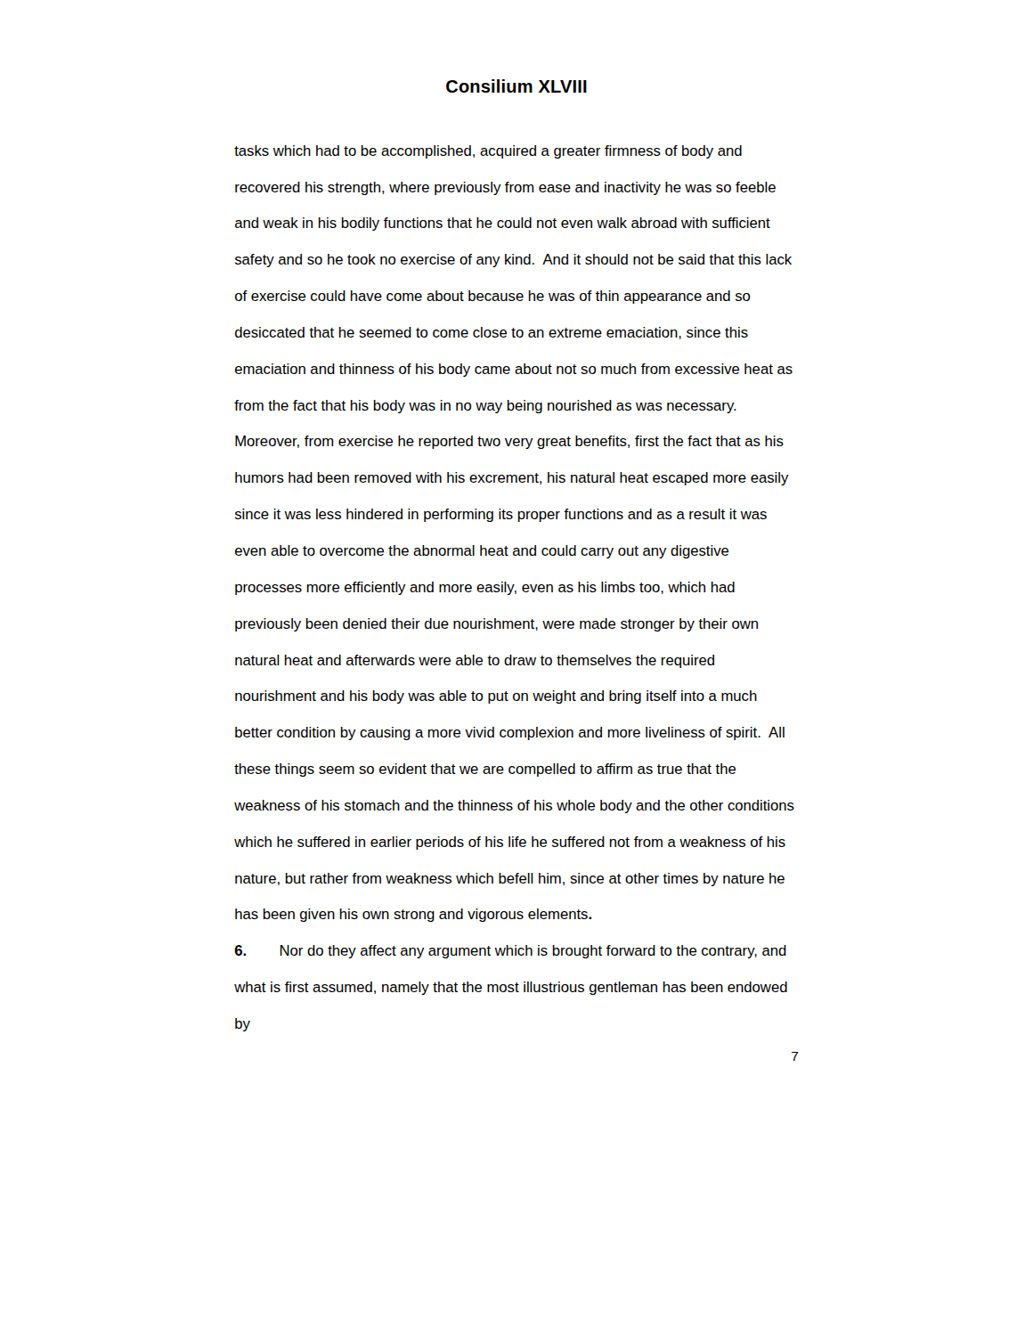Consilium XLVIII
tasks which had to be accomplished, acquired a greater firmness of body and recovered his strength, where previously from ease and inactivity he was so feeble and weak in his bodily functions that he could not even walk abroad with sufficient safety and so he took no exercise of any kind. And it should not be said that this lack of exercise could have come about because he was of thin appearance and so desiccated that he seemed to come close to an extreme emaciation, since this emaciation and thinness of his body came about not so much from excessive heat as from the fact that his body was in no way being nourished as was necessary. Moreover, from exercise he reported two very great benefits, first the fact that as his humors had been removed with his excrement, his natural heat escaped more easily since it was less hindered in performing its proper functions and as a result it was even able to overcome the abnormal heat and could carry out any digestive processes more efficiently and more easily, even as his limbs too, which had previously been denied their due nourishment, were made stronger by their own natural heat and afterwards were able to draw to themselves the required nourishment and his body was able to put on weight and bring itself into a much better condition by causing a more vivid complexion and more liveliness of spirit. All these things seem so evident that we are compelled to affirm as true that the weakness of his stomach and the thinness of his whole body and the other conditions which he suffered in earlier periods of his life he suffered not from a weakness of his nature, but rather from weakness which befell him, since at other times by nature he has been given his own strong and vigorous elements.
6. Nor do they affect any argument which is brought forward to the contrary, and what is first assumed, namely that the most illustrious gentleman has been endowed by
7